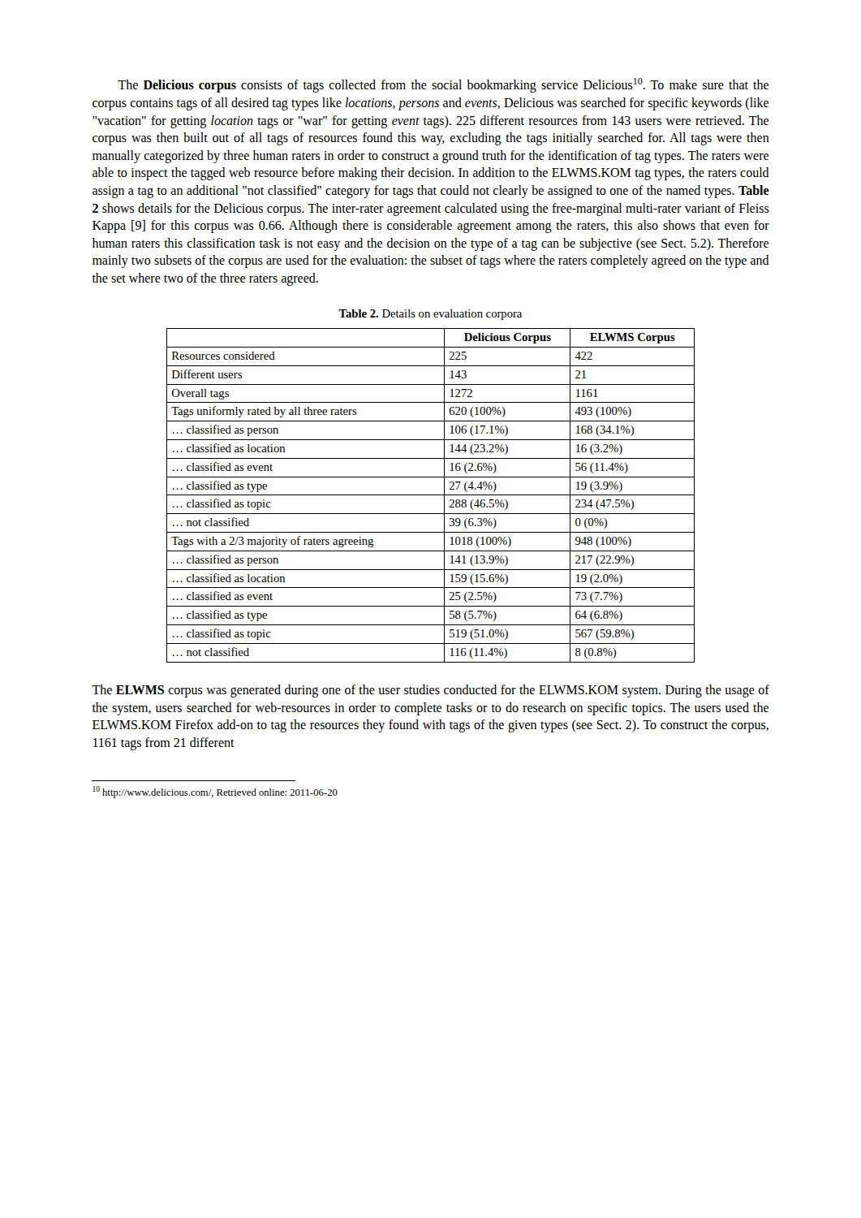The Delicious corpus consists of tags collected from the social bookmarking service Delicious10. To make sure that the corpus contains tags of all desired tag types like locations, persons and events, Delicious was searched for specific keywords (like "vacation" for getting location tags or "war" for getting event tags). 225 different resources from 143 users were retrieved. The corpus was then built out of all tags of resources found this way, excluding the tags initially searched for. All tags were then manually categorized by three human raters in order to construct a ground truth for the identification of tag types. The raters were able to inspect the tagged web resource before making their decision. In addition to the ELWMS.KOM tag types, the raters could assign a tag to an additional "not classified" category for tags that could not clearly be assigned to one of the named types. Table 2 shows details for the Delicious corpus. The inter-rater agreement calculated using the free-marginal multi-rater variant of Fleiss Kappa [9] for this corpus was 0.66. Although there is considerable agreement among the raters, this also shows that even for human raters this classification task is not easy and the decision on the type of a tag can be subjective (see Sect. 5.2). Therefore mainly two subsets of the corpus are used for the evaluation: the subset of tags where the raters completely agreed on the type and the set where two of the three raters agreed.
Table 2. Details on evaluation corpora
| | Delicious Corpus | ELWMS Corpus |
| --- | --- | --- |
| Resources considered | 225 | 422 |
| Different users | 143 | 21 |
| Overall tags | 1272 | 1161 |
| Tags uniformly rated by all three raters | 620 (100%) | 493 (100%) |
| … classified as person | 106 (17.1%) | 168 (34.1%) |
| … classified as location | 144 (23.2%) | 16 (3.2%) |
| … classified as event | 16 (2.6%) | 56 (11.4%) |
| … classified as type | 27 (4.4%) | 19 (3.9%) |
| … classified as topic | 288 (46.5%) | 234 (47.5%) |
| … not classified | 39 (6.3%) | 0 (0%) |
| Tags with a 2/3 majority of raters agreeing | 1018 (100%) | 948 (100%) |
| … classified as person | 141 (13.9%) | 217 (22.9%) |
| … classified as location | 159 (15.6%) | 19 (2.0%) |
| … classified as event | 25 (2.5%) | 73 (7.7%) |
| … classified as type | 58 (5.7%) | 64 (6.8%) |
| … classified as topic | 519 (51.0%) | 567 (59.8%) |
| … not classified | 116 (11.4%) | 8 (0.8%) |
The ELWMS corpus was generated during one of the user studies conducted for the ELWMS.KOM system. During the usage of the system, users searched for web-resources in order to complete tasks or to do research on specific topics. The users used the ELWMS.KOM Firefox add-on to tag the resources they found with tags of the given types (see Sect. 2). To construct the corpus, 1161 tags from 21 different
10 http://www.delicious.com/, Retrieved online: 2011-06-20